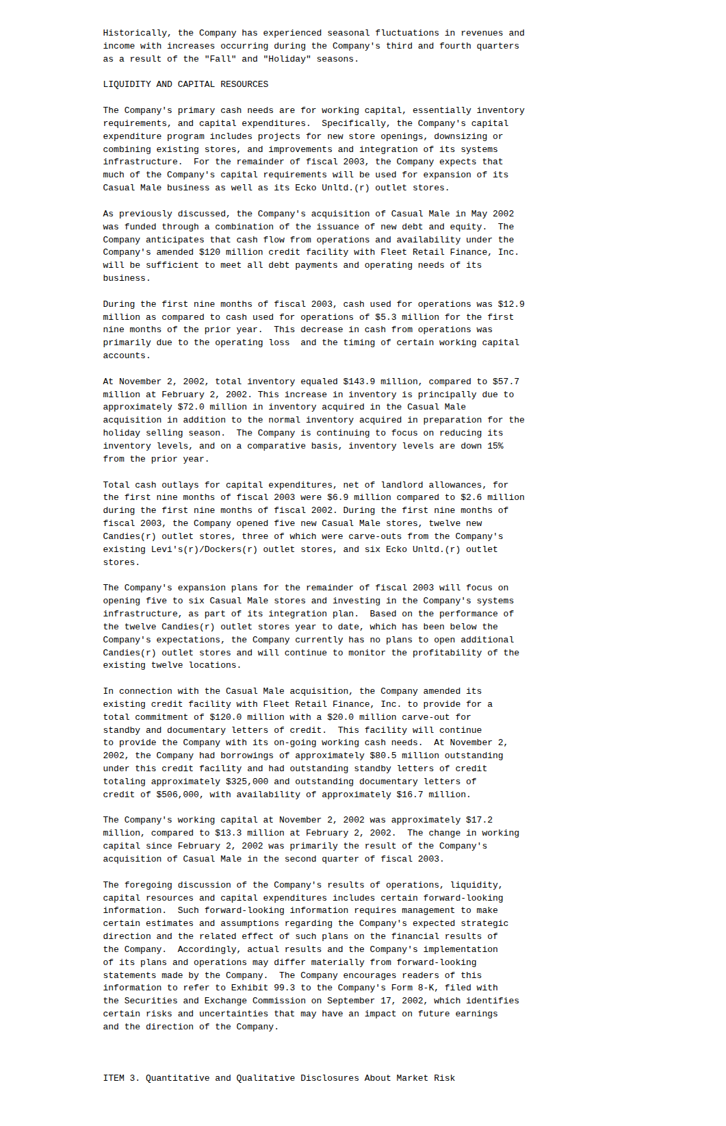Historically, the Company has experienced seasonal fluctuations in revenues and income with increases occurring during the Company's third and fourth quarters as a result of the "Fall" and "Holiday" seasons.
LIQUIDITY AND CAPITAL RESOURCES
The Company's primary cash needs are for working capital, essentially inventory requirements, and capital expenditures. Specifically, the Company's capital expenditure program includes projects for new store openings, downsizing or combining existing stores, and improvements and integration of its systems infrastructure. For the remainder of fiscal 2003, the Company expects that much of the Company's capital requirements will be used for expansion of its Casual Male business as well as its Ecko Unltd.(r) outlet stores.
As previously discussed, the Company's acquisition of Casual Male in May 2002 was funded through a combination of the issuance of new debt and equity. The Company anticipates that cash flow from operations and availability under the Company's amended $120 million credit facility with Fleet Retail Finance, Inc. will be sufficient to meet all debt payments and operating needs of its business.
During the first nine months of fiscal 2003, cash used for operations was $12.9 million as compared to cash used for operations of $5.3 million for the first nine months of the prior year. This decrease in cash from operations was primarily due to the operating loss and the timing of certain working capital accounts.
At November 2, 2002, total inventory equaled $143.9 million, compared to $57.7 million at February 2, 2002. This increase in inventory is principally due to approximately $72.0 million in inventory acquired in the Casual Male acquisition in addition to the normal inventory acquired in preparation for the holiday selling season. The Company is continuing to focus on reducing its inventory levels, and on a comparative basis, inventory levels are down 15% from the prior year.
Total cash outlays for capital expenditures, net of landlord allowances, for the first nine months of fiscal 2003 were $6.9 million compared to $2.6 million during the first nine months of fiscal 2002. During the first nine months of fiscal 2003, the Company opened five new Casual Male stores, twelve new Candies(r) outlet stores, three of which were carve-outs from the Company's existing Levi's(r)/Dockers(r) outlet stores, and six Ecko Unltd.(r) outlet stores.
The Company's expansion plans for the remainder of fiscal 2003 will focus on opening five to six Casual Male stores and investing in the Company's systems infrastructure, as part of its integration plan. Based on the performance of the twelve Candies(r) outlet stores year to date, which has been below the Company's expectations, the Company currently has no plans to open additional Candies(r) outlet stores and will continue to monitor the profitability of the existing twelve locations.
In connection with the Casual Male acquisition, the Company amended its existing credit facility with Fleet Retail Finance, Inc. to provide for a total commitment of $120.0 million with a $20.0 million carve-out for standby and documentary letters of credit. This facility will continue to provide the Company with its on-going working cash needs. At November 2, 2002, the Company had borrowings of approximately $80.5 million outstanding under this credit facility and had outstanding standby letters of credit totaling approximately $325,000 and outstanding documentary letters of credit of $506,000, with availability of approximately $16.7 million.
The Company's working capital at November 2, 2002 was approximately $17.2 million, compared to $13.3 million at February 2, 2002. The change in working capital since February 2, 2002 was primarily the result of the Company's acquisition of Casual Male in the second quarter of fiscal 2003.
The foregoing discussion of the Company's results of operations, liquidity, capital resources and capital expenditures includes certain forward-looking information. Such forward-looking information requires management to make certain estimates and assumptions regarding the Company's expected strategic direction and the related effect of such plans on the financial results of the Company. Accordingly, actual results and the Company's implementation of its plans and operations may differ materially from forward-looking statements made by the Company. The Company encourages readers of this information to refer to Exhibit 99.3 to the Company's Form 8-K, filed with the Securities and Exchange Commission on September 17, 2002, which identifies certain risks and uncertainties that may have an impact on future earnings and the direction of the Company.
ITEM 3. Quantitative and Qualitative Disclosures About Market Risk